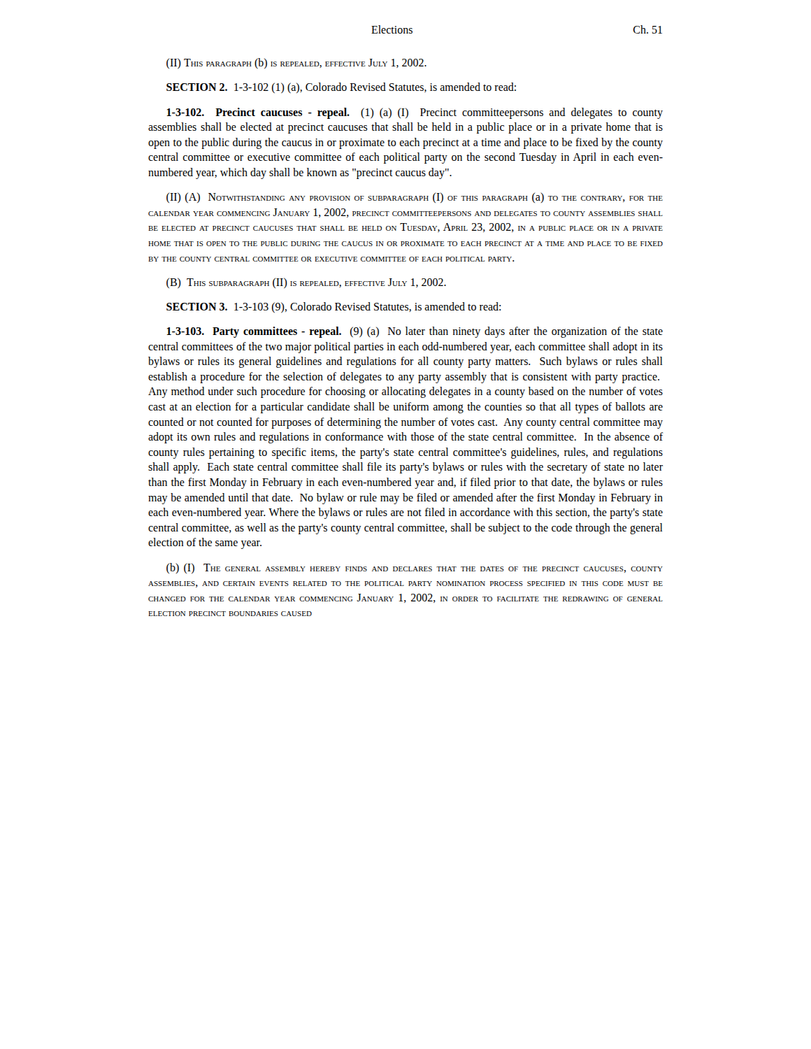Elections
Ch. 51
(II) This paragraph (b) is repealed, effective July 1, 2002.
SECTION 2. 1-3-102 (1) (a), Colorado Revised Statutes, is amended to read:
1-3-102. Precinct caucuses - repeal. (1) (a) (I) Precinct committeepersons and delegates to county assemblies shall be elected at precinct caucuses that shall be held in a public place or in a private home that is open to the public during the caucus in or proximate to each precinct at a time and place to be fixed by the county central committee or executive committee of each political party on the second Tuesday in April in each even-numbered year, which day shall be known as "precinct caucus day".
(II) (A) Notwithstanding any provision of subparagraph (I) of this paragraph (a) to the contrary, for the calendar year commencing January 1, 2002, precinct committeepersons and delegates to county assemblies shall be elected at precinct caucuses that shall be held on Tuesday, April 23, 2002, in a public place or in a private home that is open to the public during the caucus in or proximate to each precinct at a time and place to be fixed by the county central committee or executive committee of each political party.
(B) This subparagraph (II) is repealed, effective July 1, 2002.
SECTION 3. 1-3-103 (9), Colorado Revised Statutes, is amended to read:
1-3-103. Party committees - repeal. (9) (a) No later than ninety days after the organization of the state central committees of the two major political parties in each odd-numbered year, each committee shall adopt in its bylaws or rules its general guidelines and regulations for all county party matters. Such bylaws or rules shall establish a procedure for the selection of delegates to any party assembly that is consistent with party practice. Any method under such procedure for choosing or allocating delegates in a county based on the number of votes cast at an election for a particular candidate shall be uniform among the counties so that all types of ballots are counted or not counted for purposes of determining the number of votes cast. Any county central committee may adopt its own rules and regulations in conformance with those of the state central committee. In the absence of county rules pertaining to specific items, the party's state central committee's guidelines, rules, and regulations shall apply. Each state central committee shall file its party's bylaws or rules with the secretary of state no later than the first Monday in February in each even-numbered year and, if filed prior to that date, the bylaws or rules may be amended until that date. No bylaw or rule may be filed or amended after the first Monday in February in each even-numbered year. Where the bylaws or rules are not filed in accordance with this section, the party's state central committee, as well as the party's county central committee, shall be subject to the code through the general election of the same year.
(b) (I) The general assembly hereby finds and declares that the dates of the precinct caucuses, county assemblies, and certain events related to the political party nomination process specified in this code must be changed for the calendar year commencing January 1, 2002, in order to facilitate the redrawing of general election precinct boundaries caused